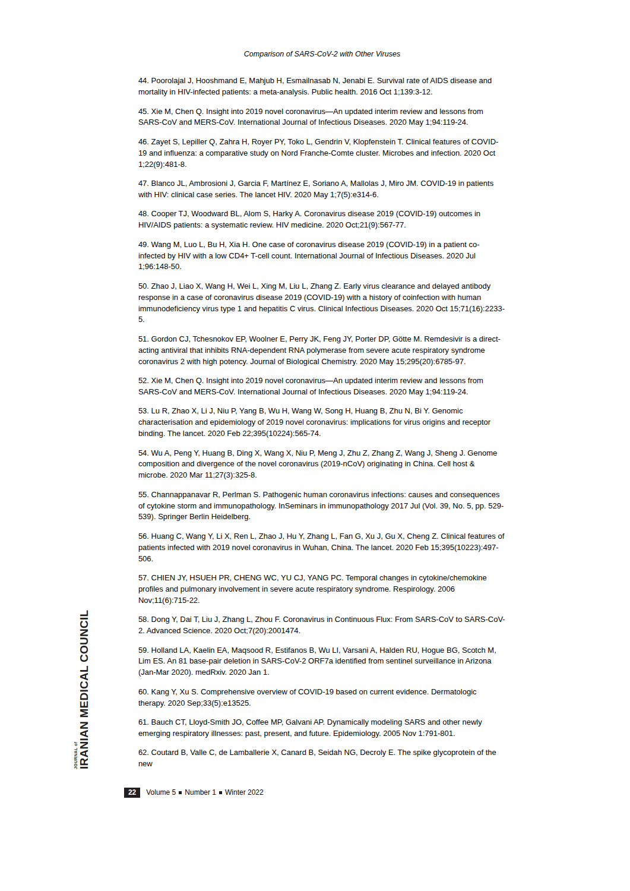Comparison of SARS-CoV-2 with Other Viruses
44. Poorolajal J, Hooshmand E, Mahjub H, Esmailnasab N, Jenabi E. Survival rate of AIDS disease and mortality in HIV-infected patients: a meta-analysis. Public health. 2016 Oct 1;139:3-12.
45. Xie M, Chen Q. Insight into 2019 novel coronavirus—An updated interim review and lessons from SARS-CoV and MERS-CoV. International Journal of Infectious Diseases. 2020 May 1;94:119-24.
46. Zayet S, Lepiller Q, Zahra H, Royer PY, Toko L, Gendrin V, Klopfenstein T. Clinical features of COVID-19 and influenza: a comparative study on Nord Franche-Comte cluster. Microbes and infection. 2020 Oct 1;22(9):481-8.
47. Blanco JL, Ambrosioni J, Garcia F, Martínez E, Soriano A, Mallolas J, Miro JM. COVID-19 in patients with HIV: clinical case series. The lancet HIV. 2020 May 1;7(5):e314-6.
48. Cooper TJ, Woodward BL, Alom S, Harky A. Coronavirus disease 2019 (COVID-19) outcomes in HIV/AIDS patients: a systematic review. HIV medicine. 2020 Oct;21(9):567-77.
49. Wang M, Luo L, Bu H, Xia H. One case of coronavirus disease 2019 (COVID-19) in a patient co-infected by HIV with a low CD4+ T-cell count. International Journal of Infectious Diseases. 2020 Jul 1;96:148-50.
50. Zhao J, Liao X, Wang H, Wei L, Xing M, Liu L, Zhang Z. Early virus clearance and delayed antibody response in a case of coronavirus disease 2019 (COVID-19) with a history of coinfection with human immunodeficiency virus type 1 and hepatitis C virus. Clinical Infectious Diseases. 2020 Oct 15;71(16):2233-5.
51. Gordon CJ, Tchesnokov EP, Woolner E, Perry JK, Feng JY, Porter DP, Götte M. Remdesivir is a direct-acting antiviral that inhibits RNA-dependent RNA polymerase from severe acute respiratory syndrome coronavirus 2 with high potency. Journal of Biological Chemistry. 2020 May 15;295(20):6785-97.
52. Xie M, Chen Q. Insight into 2019 novel coronavirus—An updated interim review and lessons from SARS-CoV and MERS-CoV. International Journal of Infectious Diseases. 2020 May 1;94:119-24.
53. Lu R, Zhao X, Li J, Niu P, Yang B, Wu H, Wang W, Song H, Huang B, Zhu N, Bi Y. Genomic characterisation and epidemiology of 2019 novel coronavirus: implications for virus origins and receptor binding. The lancet. 2020 Feb 22;395(10224):565-74.
54. Wu A, Peng Y, Huang B, Ding X, Wang X, Niu P, Meng J, Zhu Z, Zhang Z, Wang J, Sheng J. Genome composition and divergence of the novel coronavirus (2019-nCoV) originating in China. Cell host & microbe. 2020 Mar 11;27(3):325-8.
55. Channappanavar R, Perlman S. Pathogenic human coronavirus infections: causes and consequences of cytokine storm and immunopathology. InSeminars in immunopathology 2017 Jul (Vol. 39, No. 5, pp. 529-539). Springer Berlin Heidelberg.
56. Huang C, Wang Y, Li X, Ren L, Zhao J, Hu Y, Zhang L, Fan G, Xu J, Gu X, Cheng Z. Clinical features of patients infected with 2019 novel coronavirus in Wuhan, China. The lancet. 2020 Feb 15;395(10223):497-506.
57. CHIEN JY, HSUEH PR, CHENG WC, YU CJ, YANG PC. Temporal changes in cytokine/chemokine profiles and pulmonary involvement in severe acute respiratory syndrome. Respirology. 2006 Nov;11(6):715-22.
58. Dong Y, Dai T, Liu J, Zhang L, Zhou F. Coronavirus in Continuous Flux: From SARS-CoV to SARS-CoV-2. Advanced Science. 2020 Oct;7(20):2001474.
59. Holland LA, Kaelin EA, Maqsood R, Estifanos B, Wu LI, Varsani A, Halden RU, Hogue BG, Scotch M, Lim ES. An 81 base-pair deletion in SARS-CoV-2 ORF7a identified from sentinel surveillance in Arizona (Jan-Mar 2020). medRxiv. 2020 Jan 1.
60. Kang Y, Xu S. Comprehensive overview of COVID-19 based on current evidence. Dermatologic therapy. 2020 Sep;33(5):e13525.
61. Bauch CT, Lloyd-Smith JO, Coffee MP, Galvani AP. Dynamically modeling SARS and other newly emerging respiratory illnesses: past, present, and future. Epidemiology. 2005 Nov 1:791-801.
62. Coutard B, Valle C, de Lamballerie X, Canard B, Seidah NG, Decroly E. The spike glycoprotein of the new
JOURNAL of IRANIAN MEDICAL COUNCIL
22 Volume 5 Number 1 Winter 2022